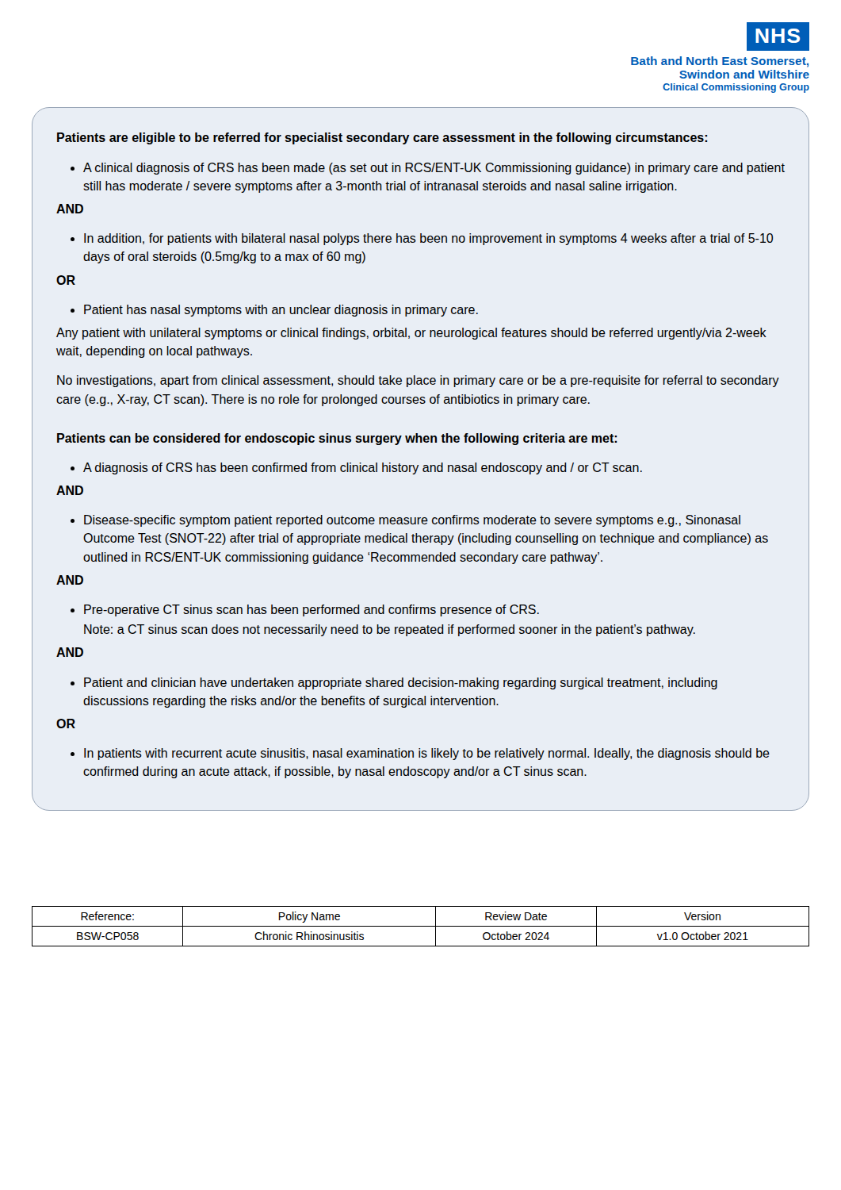NHS
Bath and North East Somerset,
Swindon and Wiltshire
Clinical Commissioning Group
Patients are eligible to be referred for specialist secondary care assessment in the following circumstances:
A clinical diagnosis of CRS has been made (as set out in RCS/ENT-UK Commissioning guidance) in primary care and patient still has moderate / severe symptoms after a 3-month trial of intranasal steroids and nasal saline irrigation.
AND
In addition, for patients with bilateral nasal polyps there has been no improvement in symptoms 4 weeks after a trial of 5-10 days of oral steroids (0.5mg/kg to a max of 60 mg)
OR
Patient has nasal symptoms with an unclear diagnosis in primary care.
Any patient with unilateral symptoms or clinical findings, orbital, or neurological features should be referred urgently/via 2-week wait, depending on local pathways.
No investigations, apart from clinical assessment, should take place in primary care or be a pre-requisite for referral to secondary care (e.g., X-ray, CT scan). There is no role for prolonged courses of antibiotics in primary care.
Patients can be considered for endoscopic sinus surgery when the following criteria are met:
A diagnosis of CRS has been confirmed from clinical history and nasal endoscopy and / or CT scan.
AND
Disease-specific symptom patient reported outcome measure confirms moderate to severe symptoms e.g., Sinonasal Outcome Test (SNOT-22) after trial of appropriate medical therapy (including counselling on technique and compliance) as outlined in RCS/ENT-UK commissioning guidance ‘Recommended secondary care pathway’.
AND
Pre-operative CT sinus scan has been performed and confirms presence of CRS. Note: a CT sinus scan does not necessarily need to be repeated if performed sooner in the patient’s pathway.
AND
Patient and clinician have undertaken appropriate shared decision-making regarding surgical treatment, including discussions regarding the risks and/or the benefits of surgical intervention.
OR
In patients with recurrent acute sinusitis, nasal examination is likely to be relatively normal. Ideally, the diagnosis should be confirmed during an acute attack, if possible, by nasal endoscopy and/or a CT sinus scan.
| Reference: | Policy Name | Review Date | Version |
| BSW-CP058 | Chronic Rhinosinusitis | October 2024 | v1.0 October 2021 |